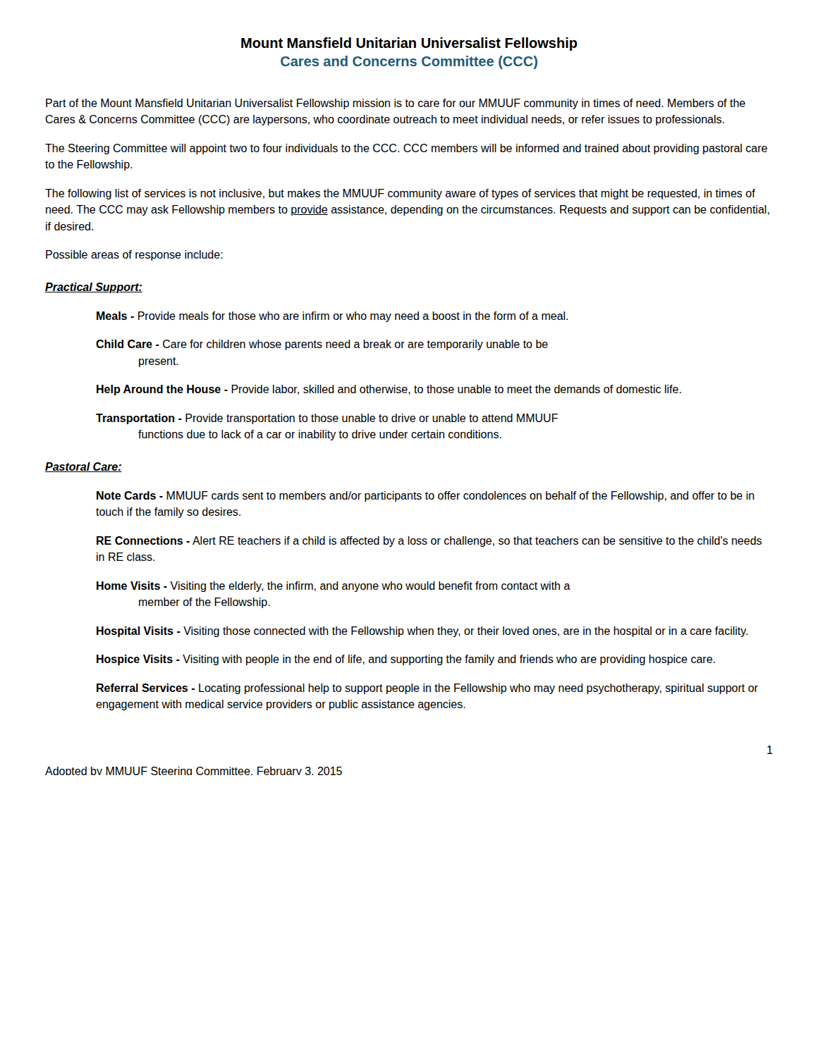Mount Mansfield Unitarian Universalist Fellowship Cares and Concerns Committee (CCC)
Part of the Mount Mansfield Unitarian Universalist Fellowship mission is to care for our MMUUF community in times of need. Members of the Cares & Concerns Committee (CCC) are laypersons, who coordinate outreach to meet individual needs, or refer issues to professionals.
The Steering Committee will appoint two to four individuals to the CCC. CCC members will be informed and trained about providing pastoral care to the Fellowship.
The following list of services is not inclusive, but makes the MMUUF community aware of types of services that might be requested, in times of need. The CCC may ask Fellowship members to provide assistance, depending on the circumstances. Requests and support can be confidential, if desired.
Possible areas of response include:
Practical Support:
Meals - Provide meals for those who are infirm or who may need a boost in the form of a meal.
Child Care - Care for children whose parents need a break or are temporarily unable to be present.
Help Around the House - Provide labor, skilled and otherwise, to those unable to meet the demands of domestic life.
Transportation - Provide transportation to those unable to drive or unable to attend MMUUF functions due to lack of a car or inability to drive under certain conditions.
Pastoral Care:
Note Cards - MMUUF cards sent to members and/or participants to offer condolences on behalf of the Fellowship, and offer to be in touch if the family so desires.
RE Connections - Alert RE teachers if a child is affected by a loss or challenge, so that teachers can be sensitive to the child's needs in RE class.
Home Visits - Visiting the elderly, the infirm, and anyone who would benefit from contact with a member of the Fellowship.
Hospital Visits - Visiting those connected with the Fellowship when they, or their loved ones, are in the hospital or in a care facility.
Hospice Visits - Visiting with people in the end of life, and supporting the family and friends who are providing hospice care.
Referral Services - Locating professional help to support people in the Fellowship who may need psychotherapy, spiritual support or engagement with medical service providers or public assistance agencies.
1
Adopted by MMUUF Steering Committee, February 3, 2015